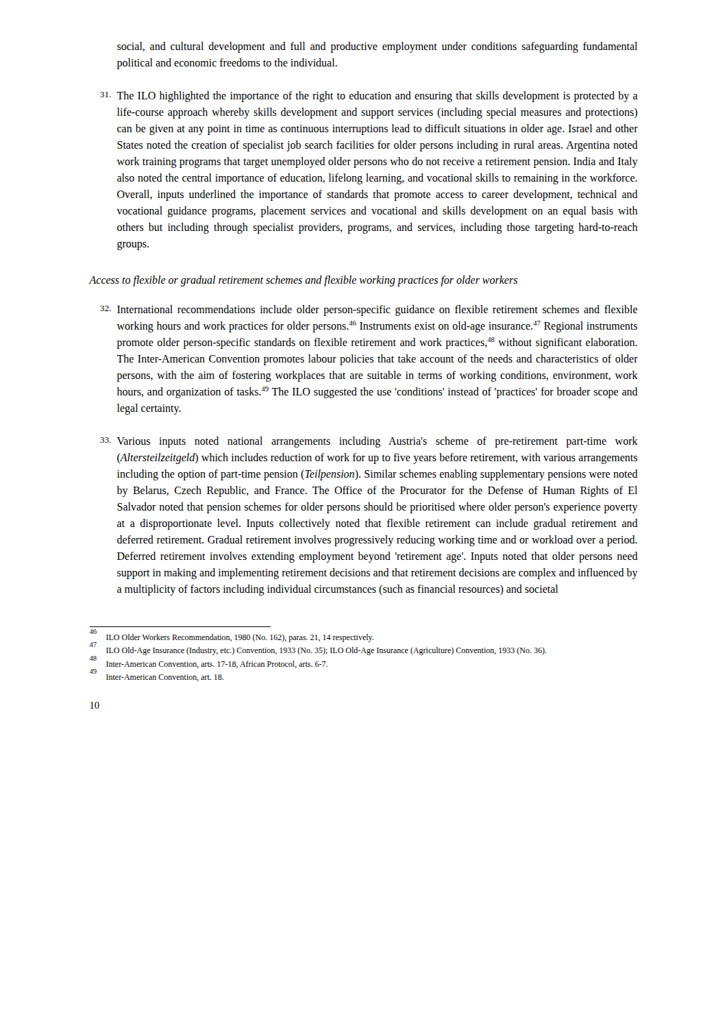social, and cultural development and full and productive employment under conditions safeguarding fundamental political and economic freedoms to the individual.
The ILO highlighted the importance of the right to education and ensuring that skills development is protected by a life-course approach whereby skills development and support services (including special measures and protections) can be given at any point in time as continuous interruptions lead to difficult situations in older age. Israel and other States noted the creation of specialist job search facilities for older persons including in rural areas. Argentina noted work training programs that target unemployed older persons who do not receive a retirement pension. India and Italy also noted the central importance of education, lifelong learning, and vocational skills to remaining in the workforce. Overall, inputs underlined the importance of standards that promote access to career development, technical and vocational guidance programs, placement services and vocational and skills development on an equal basis with others but including through specialist providers, programs, and services, including those targeting hard-to-reach groups.
Access to flexible or gradual retirement schemes and flexible working practices for older workers
International recommendations include older person-specific guidance on flexible retirement schemes and flexible working hours and work practices for older persons.46 Instruments exist on old-age insurance.47 Regional instruments promote older person-specific standards on flexible retirement and work practices,48 without significant elaboration. The Inter-American Convention promotes labour policies that take account of the needs and characteristics of older persons, with the aim of fostering workplaces that are suitable in terms of working conditions, environment, work hours, and organization of tasks.49 The ILO suggested the use 'conditions' instead of 'practices' for broader scope and legal certainty.
Various inputs noted national arrangements including Austria's scheme of pre-retirement part-time work (Altersteilzeitgeld) which includes reduction of work for up to five years before retirement, with various arrangements including the option of part-time pension (Teilpension). Similar schemes enabling supplementary pensions were noted by Belarus, Czech Republic, and France. The Office of the Procurator for the Defense of Human Rights of El Salvador noted that pension schemes for older persons should be prioritised where older person's experience poverty at a disproportionate level. Inputs collectively noted that flexible retirement can include gradual retirement and deferred retirement. Gradual retirement involves progressively reducing working time and or workload over a period. Deferred retirement involves extending employment beyond 'retirement age'. Inputs noted that older persons need support in making and implementing retirement decisions and that retirement decisions are complex and influenced by a multiplicity of factors including individual circumstances (such as financial resources) and societal
46ILO Older Workers Recommendation, 1980 (No. 162), paras. 21, 14 respectively.
47ILO Old-Age Insurance (Industry, etc.) Convention, 1933 (No. 35); ILO Old-Age Insurance (Agriculture) Convention, 1933 (No. 36).
48Inter-American Convention, arts. 17-18, African Protocol, arts. 6-7.
49Inter-American Convention, art. 18.
10